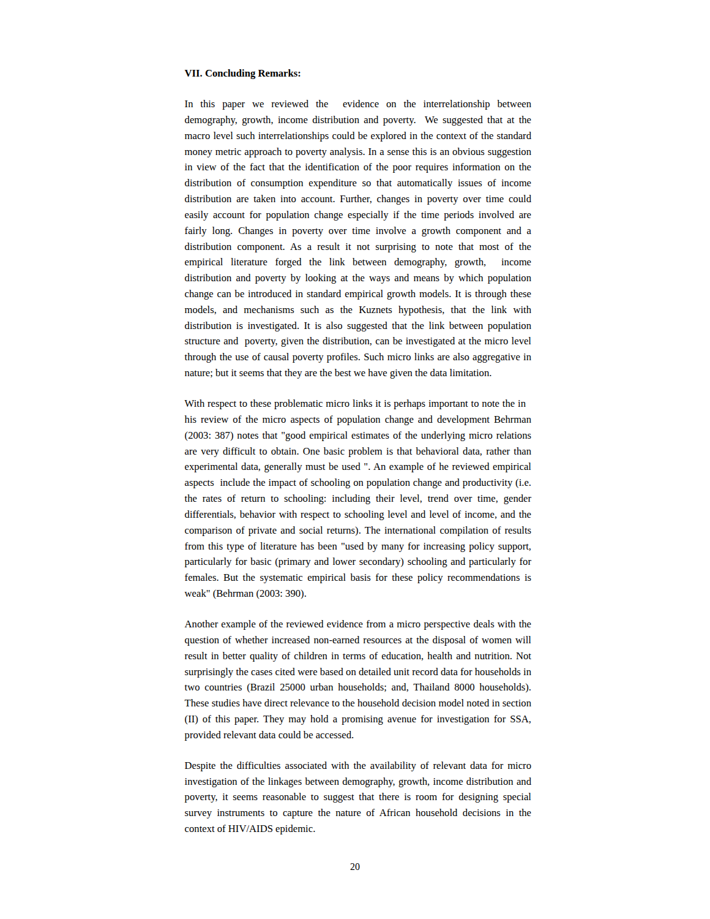VII. Concluding Remarks:
In this paper we reviewed the evidence on the interrelationship between demography, growth, income distribution and poverty. We suggested that at the macro level such interrelationships could be explored in the context of the standard money metric approach to poverty analysis. In a sense this is an obvious suggestion in view of the fact that the identification of the poor requires information on the distribution of consumption expenditure so that automatically issues of income distribution are taken into account. Further, changes in poverty over time could easily account for population change especially if the time periods involved are fairly long. Changes in poverty over time involve a growth component and a distribution component. As a result it not surprising to note that most of the empirical literature forged the link between demography, growth, income distribution and poverty by looking at the ways and means by which population change can be introduced in standard empirical growth models. It is through these models, and mechanisms such as the Kuznets hypothesis, that the link with distribution is investigated. It is also suggested that the link between population structure and poverty, given the distribution, can be investigated at the micro level through the use of causal poverty profiles. Such micro links are also aggregative in nature; but it seems that they are the best we have given the data limitation.
With respect to these problematic micro links it is perhaps important to note the in his review of the micro aspects of population change and development Behrman (2003: 387) notes that "good empirical estimates of the underlying micro relations are very difficult to obtain. One basic problem is that behavioral data, rather than experimental data, generally must be used ". An example of he reviewed empirical aspects include the impact of schooling on population change and productivity (i.e. the rates of return to schooling: including their level, trend over time, gender differentials, behavior with respect to schooling level and level of income, and the comparison of private and social returns). The international compilation of results from this type of literature has been "used by many for increasing policy support, particularly for basic (primary and lower secondary) schooling and particularly for females. But the systematic empirical basis for these policy recommendations is weak" (Behrman (2003: 390).
Another example of the reviewed evidence from a micro perspective deals with the question of whether increased non-earned resources at the disposal of women will result in better quality of children in terms of education, health and nutrition. Not surprisingly the cases cited were based on detailed unit record data for households in two countries (Brazil 25000 urban households; and, Thailand 8000 households). These studies have direct relevance to the household decision model noted in section (II) of this paper. They may hold a promising avenue for investigation for SSA, provided relevant data could be accessed.
Despite the difficulties associated with the availability of relevant data for micro investigation of the linkages between demography, growth, income distribution and poverty, it seems reasonable to suggest that there is room for designing special survey instruments to capture the nature of African household decisions in the context of HIV/AIDS epidemic.
20